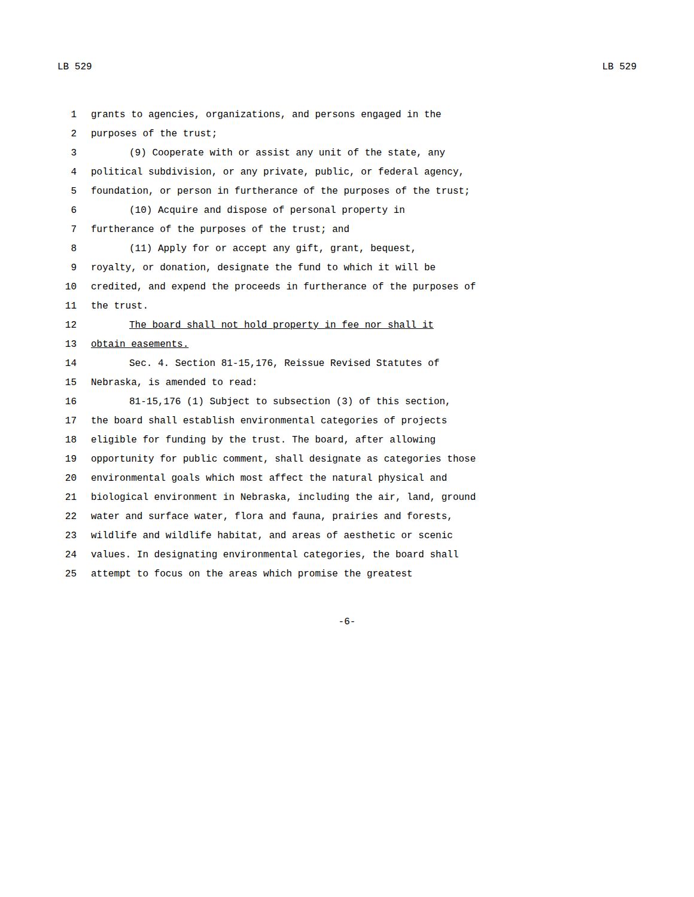LB 529 LB 529
grants to agencies, organizations, and persons engaged in the
purposes of the trust;
(9) Cooperate with or assist any unit of the state, any
political subdivision, or any private, public, or federal agency,
foundation, or person in furtherance of the purposes of the trust;
(10) Acquire and dispose of personal property in
furtherance of the purposes of the trust; and
(11) Apply for or accept any gift, grant, bequest,
royalty, or donation, designate the fund to which it will be
credited, and expend the proceeds in furtherance of the purposes of
the trust.
The board shall not hold property in fee nor shall it
obtain easements.
Sec. 4. Section 81-15,176, Reissue Revised Statutes of
Nebraska, is amended to read:
81-15,176 (1) Subject to subsection (3) of this section,
the board shall establish environmental categories of projects
eligible for funding by the trust. The board, after allowing
opportunity for public comment, shall designate as categories those
environmental goals which most affect the natural physical and
biological environment in Nebraska, including the air, land, ground
water and surface water, flora and fauna, prairies and forests,
wildlife and wildlife habitat, and areas of aesthetic or scenic
values. In designating environmental categories, the board shall
attempt to focus on the areas which promise the greatest
-6-